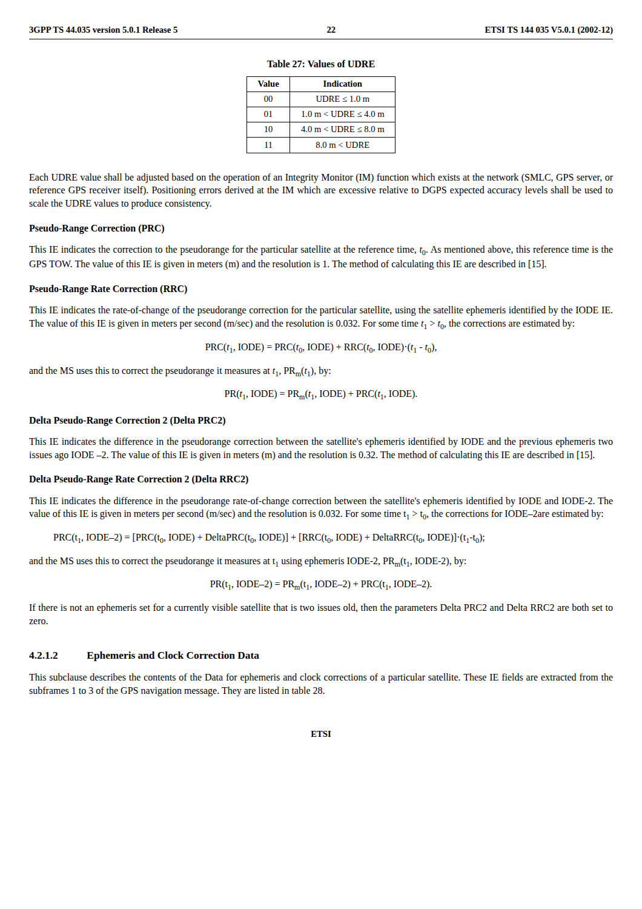3GPP TS 44.035 version 5.0.1 Release 5
22
ETSI TS 144 035 V5.0.1 (2002-12)
Table 27: Values of UDRE
| Value | Indication |
| --- | --- |
| 00 | UDRE ≤ 1.0 m |
| 01 | 1.0 m < UDRE ≤ 4.0 m |
| 10 | 4.0 m < UDRE ≤ 8.0 m |
| 11 | 8.0 m < UDRE |
Each UDRE value shall be adjusted based on the operation of an Integrity Monitor (IM) function which exists at the network (SMLC, GPS server, or reference GPS receiver itself). Positioning errors derived at the IM which are excessive relative to DGPS expected accuracy levels shall be used to scale the UDRE values to produce consistency.
Pseudo-Range Correction (PRC)
This IE indicates the correction to the pseudorange for the particular satellite at the reference time, t0. As mentioned above, this reference time is the GPS TOW. The value of this IE is given in meters (m) and the resolution is 1. The method of calculating this IE are described in [15].
Pseudo-Range Rate Correction (RRC)
This IE indicates the rate-of-change of the pseudorange correction for the particular satellite, using the satellite ephemeris identified by the IODE IE. The value of this IE is given in meters per second (m/sec) and the resolution is 0.032. For some time t1 > t0, the corrections are estimated by:
PRC(t1, IODE) = PRC(t0, IODE) + RRC(t0, IODE)·(t1 - t0),
and the MS uses this to correct the pseudorange it measures at t1, PRm(t1), by:
PR(t1, IODE) = PRm(t1, IODE) + PRC(t1, IODE).
Delta Pseudo-Range Correction 2 (Delta PRC2)
This IE indicates the difference in the pseudorange correction between the satellite's ephemeris identified by IODE and the previous ephemeris two issues ago IODE –2. The value of this IE is given in meters (m) and the resolution is 0.32. The method of calculating this IE are described in [15].
Delta Pseudo-Range Rate Correction 2 (Delta RRC2)
This IE indicates the difference in the pseudorange rate-of-change correction between the satellite's ephemeris identified by IODE and IODE-2. The value of this IE is given in meters per second (m/sec) and the resolution is 0.032. For some time t1 > t0, the corrections for IODE–2are estimated by:
PRC(t1, IODE–2) = [PRC(t0, IODE) + DeltaPRC(t0, IODE)] + [RRC(t0, IODE) + DeltaRRC(t0, IODE)]·(t1-t0);
and the MS uses this to correct the pseudorange it measures at t1 using ephemeris IODE-2, PRm(t1, IODE-2), by:
PR(t1, IODE–2) = PRm(t1, IODE–2) + PRC(t1, IODE–2).
If there is not an ephemeris set for a currently visible satellite that is two issues old, then the parameters Delta PRC2 and Delta RRC2 are both set to zero.
4.2.1.2 Ephemeris and Clock Correction Data
This subclause describes the contents of the Data for ephemeris and clock corrections of a particular satellite. These IE fields are extracted from the subframes 1 to 3 of the GPS navigation message. They are listed in table 28.
ETSI